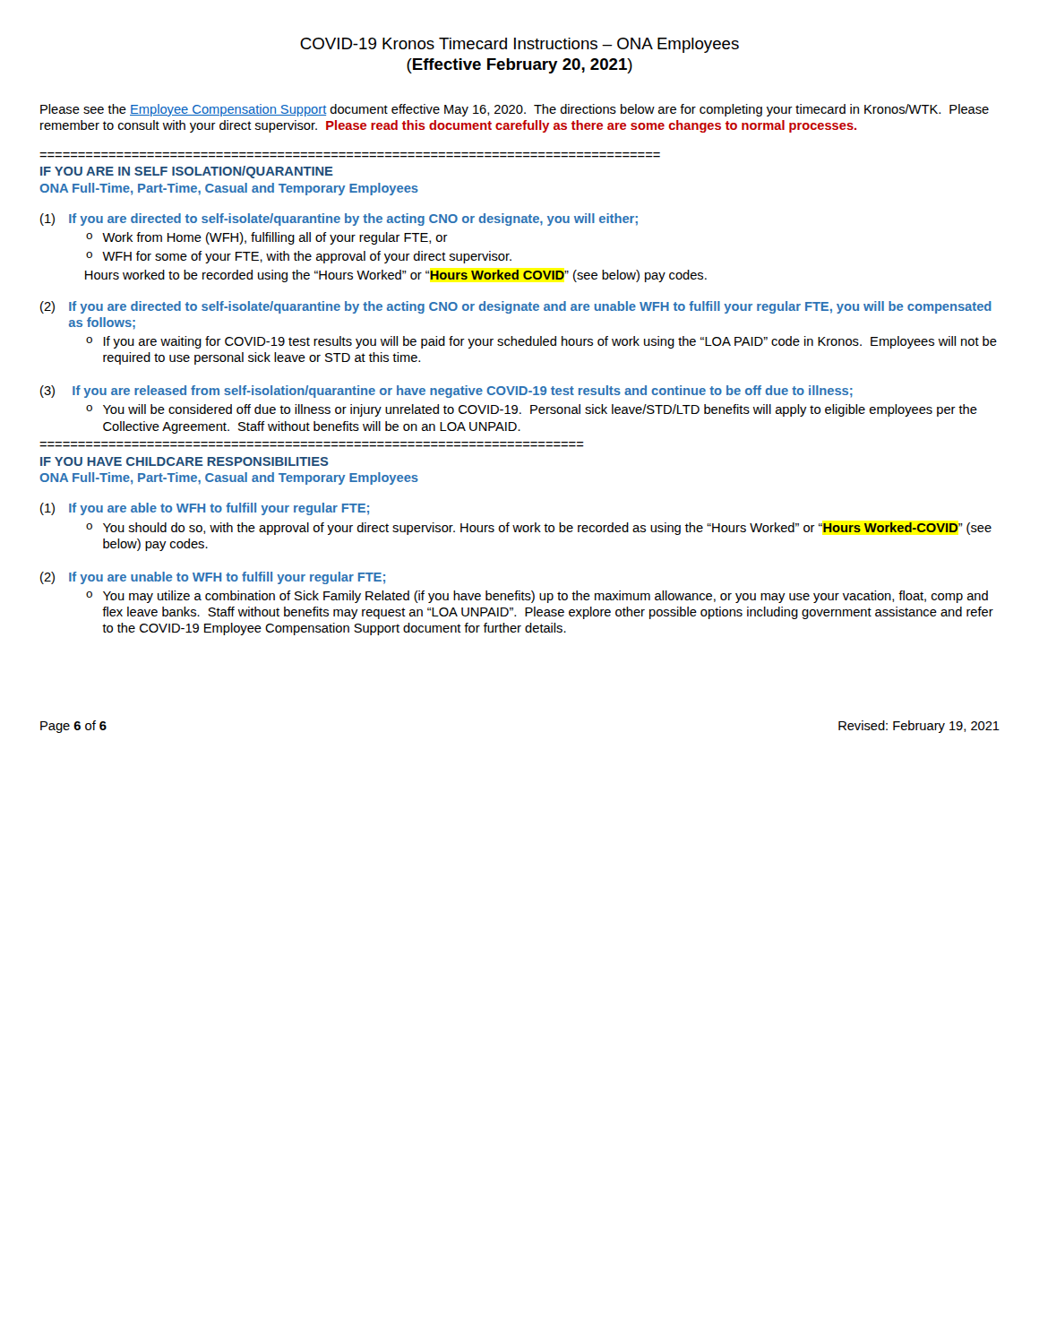COVID-19 Kronos Timecard Instructions – ONA Employees
(Effective February 20, 2021)
Please see the Employee Compensation Support document effective May 16, 2020. The directions below are for completing your timecard in Kronos/WTK. Please remember to consult with your direct supervisor. Please read this document carefully as there are some changes to normal processes.
=================================================================================
IF YOU ARE IN SELF ISOLATION/QUARANTINE
ONA Full-Time, Part-Time, Casual and Temporary Employees
(1)
If you are directed to self-isolate/quarantine by the acting CNO or designate, you will either;
Work from Home (WFH), fulfilling all of your regular FTE, or
WFH for some of your FTE, with the approval of your direct supervisor.
Hours worked to be recorded using the “Hours Worked” or “Hours Worked COVID” (see below) pay codes.
(2)
If you are directed to self-isolate/quarantine by the acting CNO or designate and are unable WFH to fulfill your regular FTE, you will be compensated as follows;
If you are waiting for COVID-19 test results you will be paid for your scheduled hours of work using the “LOA PAID” code in Kronos. Employees will not be required to use personal sick leave or STD at this time.
(3)
If you are released from self-isolation/quarantine or have negative COVID-19 test results and continue to be off due to illness;
You will be considered off due to illness or injury unrelated to COVID-19. Personal sick leave/STD/LTD benefits will apply to eligible employees per the Collective Agreement. Staff without benefits will be on an LOA UNPAID.
=======================================================================
IF YOU HAVE CHILDCARE RESPONSIBILITIES
ONA Full-Time, Part-Time, Casual and Temporary Employees
(1)
If you are able to WFH to fulfill your regular FTE;
You should do so, with the approval of your direct supervisor. Hours of work to be recorded as using the “Hours Worked” or “Hours Worked-COVID” (see below) pay codes.
(2)
If you are unable to WFH to fulfill your regular FTE;
You may utilize a combination of Sick Family Related (if you have benefits) up to the maximum allowance, or you may use your vacation, float, comp and flex leave banks. Staff without benefits may request an “LOA UNPAID”. Please explore other possible options including government assistance and refer to the COVID-19 Employee Compensation Support document for further details.
Page 6 of 6
Revised: February 19, 2021